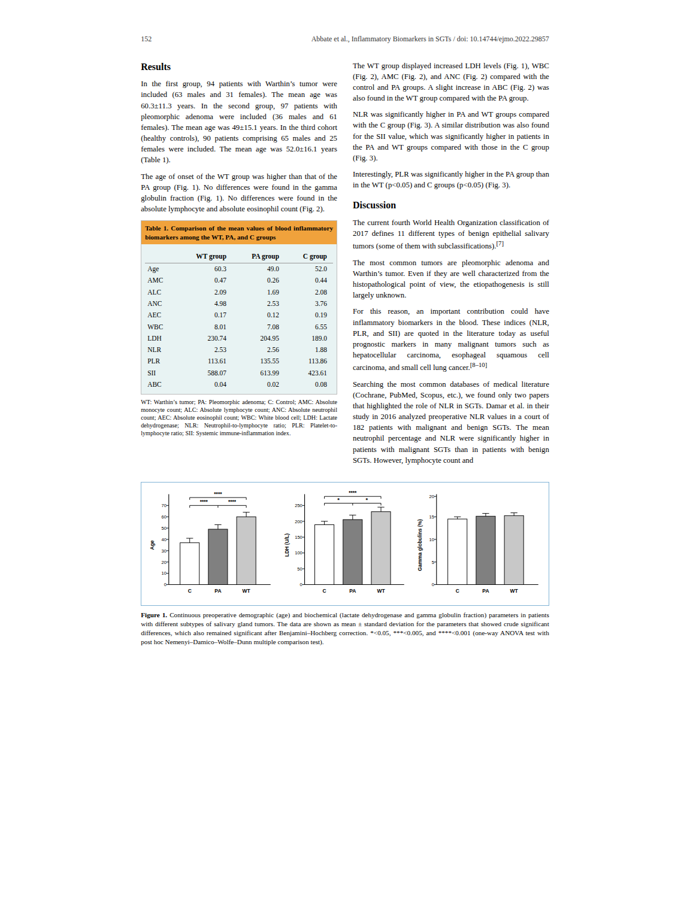152
Abbate et al., Inflammatory Biomarkers in SGTs / doi: 10.14744/ejmo.2022.29857
Results
In the first group, 94 patients with Warthin’s tumor were included (63 males and 31 females). The mean age was 60.3±11.3 years. In the second group, 97 patients with pleomorphic adenoma were included (36 males and 61 females). The mean age was 49±15.1 years. In the third cohort (healthy controls), 90 patients comprising 65 males and 25 females were included. The mean age was 52.0±16.1 years (Table 1).
The age of onset of the WT group was higher than that of the PA group (Fig. 1). No differences were found in the gamma globulin fraction (Fig. 1). No differences were found in the absolute lymphocyte and absolute eosinophil count (Fig. 2).
Table 1. Comparison of the mean values of blood inflammatory biomarkers among the WT, PA, and C groups
| | WT group | PA group | C group |
| --- | --- | --- | --- |
| Age | 60.3 | 49.0 | 52.0 |
| AMC | 0.47 | 0.26 | 0.44 |
| ALC | 2.09 | 1.69 | 2.08 |
| ANC | 4.98 | 2.53 | 3.76 |
| AEC | 0.17 | 0.12 | 0.19 |
| WBC | 8.01 | 7.08 | 6.55 |
| LDH | 230.74 | 204.95 | 189.0 |
| NLR | 2.53 | 2.56 | 1.88 |
| PLR | 113.61 | 135.55 | 113.86 |
| SII | 588.07 | 613.99 | 423.61 |
| ABC | 0.04 | 0.02 | 0.08 |
WT: Warthin’s tumor; PA: Pleomorphic adenoma; C: Control; AMC: Absolute monocyte count; ALC: Absolute lymphocyte count; ANC: Absolute neutrophil count; AEC: Absolute eosinophil count; WBC: White blood cell; LDH: Lactate dehydrogenase; NLR: Neutrophil-to-lymphocyte ratio; PLR: Platelet-to-lymphocyte ratio; SII: Systemic immune-inflammation index.
The WT group displayed increased LDH levels (Fig. 1), WBC (Fig. 2), AMC (Fig. 2), and ANC (Fig. 2) compared with the control and PA groups. A slight increase in ABC (Fig. 2) was also found in the WT group compared with the PA group.
NLR was significantly higher in PA and WT groups compared with the C group (Fig. 3). A similar distribution was also found for the SII value, which was significantly higher in patients in the PA and WT groups compared with those in the C group (Fig. 3).
Interestingly, PLR was significantly higher in the PA group than in the WT (p<0.05) and C groups (p<0.05) (Fig. 3).
Discussion
The current fourth World Health Organization classification of 2017 defines 11 different types of benign epithelial salivary tumors (some of them with subclassifications).[7]
The most common tumors are pleomorphic adenoma and Warthin’s tumor. Even if they are well characterized from the histopathological point of view, the etiopathogenesis is still largely unknown.
For this reason, an important contribution could have inflammatory biomarkers in the blood. These indices (NLR, PLR, and SII) are quoted in the literature today as useful prognostic markers in many malignant tumors such as hepatocellular carcinoma, esophageal squamous cell carcinoma, and small cell lung cancer.[8–10]
Searching the most common databases of medical literature (Cochrane, PubMed, Scopus, etc.), we found only two papers that highlighted the role of NLR in SGTs. Damar et al. in their study in 2016 analyzed preoperative NLR values in a court of 182 patients with malignant and benign SGTs. The mean neutrophil percentage and NLR were significantly higher in patients with malignant SGTs than in patients with benign SGTs. However, lymphocyte count and
0 10 20 30 40 50 60 70 Age **** **** **** C PA WT
0 50 100 150 200 250 LDH (U/L) * * **** C PA WT
0 5 10 15 20 Gamma globulins (%) C PA WT
Figure 1. Continuous preoperative demographic (age) and biochemical (lactate dehydrogenase and gamma globulin fraction) parameters in patients with different subtypes of salivary gland tumors. The data are shown as mean ± standard deviation for the parameters that showed crude significant differences, which also remained significant after Benjamini–Hochberg correction. *<0.05, ***<0.005, and ****<0.001 (one-way ANOVA test with post hoc Nemenyi–Damico–Wolfe–Dunn multiple comparison test).